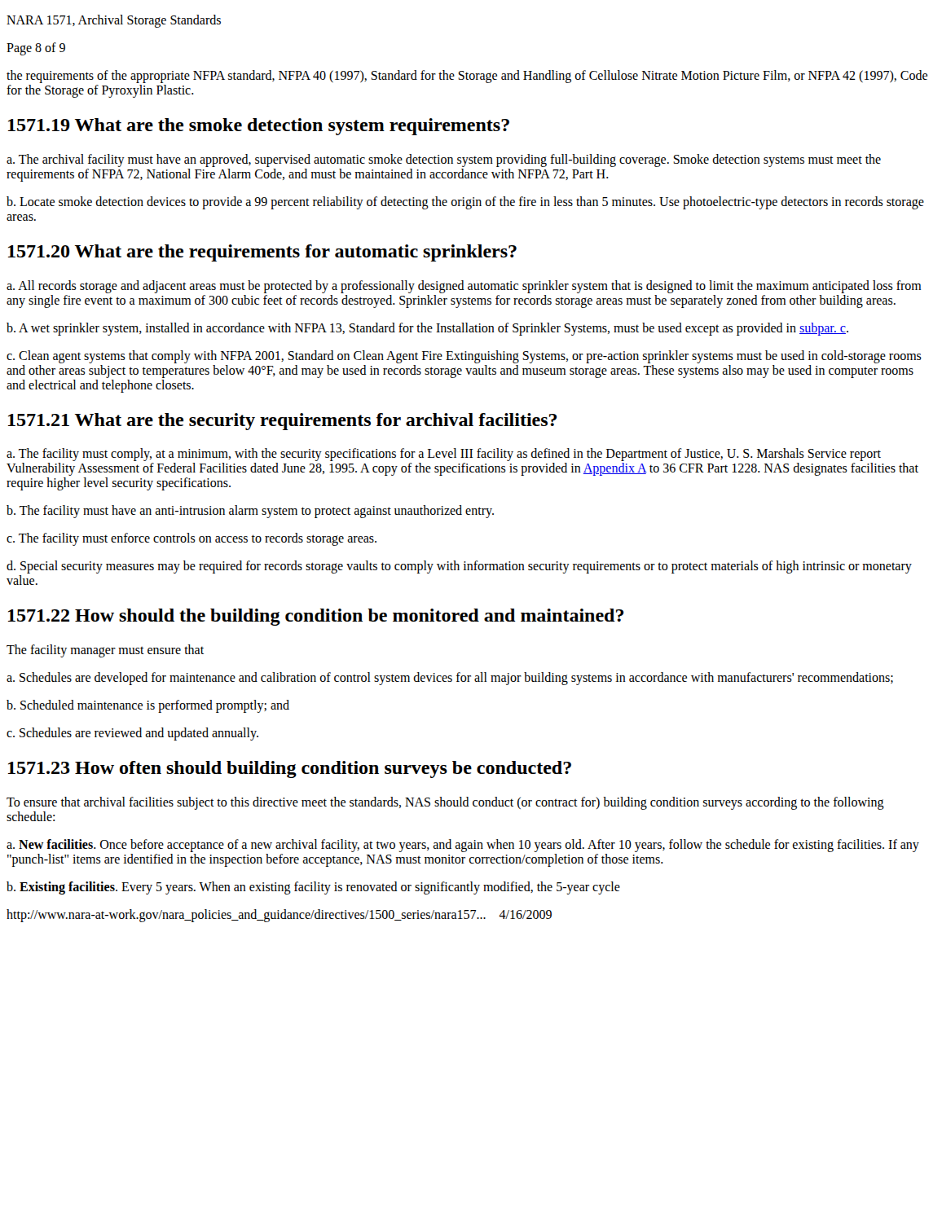NARA 1571, Archival Storage Standards
Page 8 of 9
the requirements of the appropriate NFPA standard, NFPA 40 (1997), Standard for the Storage and Handling of Cellulose Nitrate Motion Picture Film, or NFPA 42 (1997), Code for the Storage of Pyroxylin Plastic.
1571.19 What are the smoke detection system requirements?
a. The archival facility must have an approved, supervised automatic smoke detection system providing full-building coverage. Smoke detection systems must meet the requirements of NFPA 72, National Fire Alarm Code, and must be maintained in accordance with NFPA 72, Part H.
b. Locate smoke detection devices to provide a 99 percent reliability of detecting the origin of the fire in less than 5 minutes. Use photoelectric-type detectors in records storage areas.
1571.20 What are the requirements for automatic sprinklers?
a. All records storage and adjacent areas must be protected by a professionally designed automatic sprinkler system that is designed to limit the maximum anticipated loss from any single fire event to a maximum of 300 cubic feet of records destroyed. Sprinkler systems for records storage areas must be separately zoned from other building areas.
b. A wet sprinkler system, installed in accordance with NFPA 13, Standard for the Installation of Sprinkler Systems, must be used except as provided in subpar. c.
c. Clean agent systems that comply with NFPA 2001, Standard on Clean Agent Fire Extinguishing Systems, or pre-action sprinkler systems must be used in cold-storage rooms and other areas subject to temperatures below 40°F, and may be used in records storage vaults and museum storage areas. These systems also may be used in computer rooms and electrical and telephone closets.
1571.21 What are the security requirements for archival facilities?
a. The facility must comply, at a minimum, with the security specifications for a Level III facility as defined in the Department of Justice, U. S. Marshals Service report Vulnerability Assessment of Federal Facilities dated June 28, 1995. A copy of the specifications is provided in Appendix A to 36 CFR Part 1228. NAS designates facilities that require higher level security specifications.
b. The facility must have an anti-intrusion alarm system to protect against unauthorized entry.
c. The facility must enforce controls on access to records storage areas.
d. Special security measures may be required for records storage vaults to comply with information security requirements or to protect materials of high intrinsic or monetary value.
1571.22 How should the building condition be monitored and maintained?
The facility manager must ensure that
a. Schedules are developed for maintenance and calibration of control system devices for all major building systems in accordance with manufacturers' recommendations;
b. Scheduled maintenance is performed promptly; and
c. Schedules are reviewed and updated annually.
1571.23 How often should building condition surveys be conducted?
To ensure that archival facilities subject to this directive meet the standards, NAS should conduct (or contract for) building condition surveys according to the following schedule:
a. New facilities. Once before acceptance of a new archival facility, at two years, and again when 10 years old. After 10 years, follow the schedule for existing facilities. If any "punch-list" items are identified in the inspection before acceptance, NAS must monitor correction/completion of those items.
b. Existing facilities. Every 5 years. When an existing facility is renovated or significantly modified, the 5-year cycle
http://www.nara-at-work.gov/nara_policies_and_guidance/directives/1500_series/nara157... 4/16/2009